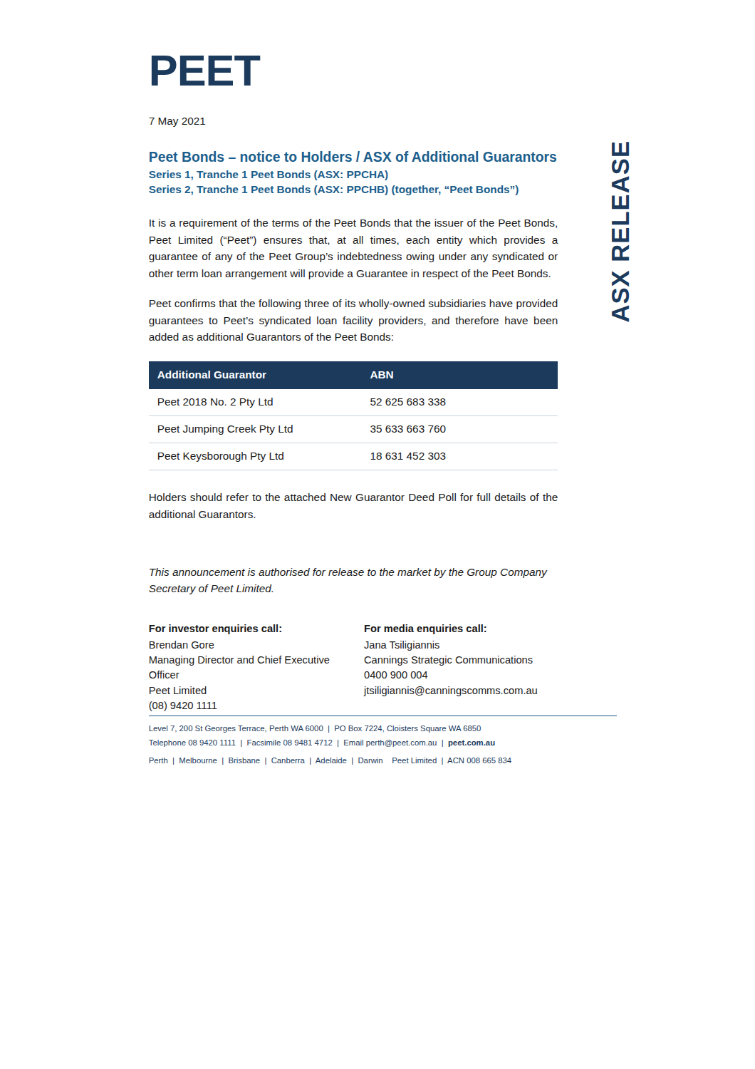PEET
ASX RELEASE
7 May 2021
Peet Bonds – notice to Holders / ASX of Additional Guarantors
Series 1, Tranche 1 Peet Bonds (ASX: PPCHA)
Series 2, Tranche 1 Peet Bonds (ASX: PPCHB) (together, “Peet Bonds”)
It is a requirement of the terms of the Peet Bonds that the issuer of the Peet Bonds, Peet Limited (“Peet”) ensures that, at all times, each entity which provides a guarantee of any of the Peet Group’s indebtedness owing under any syndicated or other term loan arrangement will provide a Guarantee in respect of the Peet Bonds.
Peet confirms that the following three of its wholly-owned subsidiaries have provided guarantees to Peet’s syndicated loan facility providers, and therefore have been added as additional Guarantors of the Peet Bonds:
| Additional Guarantor | ABN |
| --- | --- |
| Peet 2018 No. 2 Pty Ltd | 52 625 683 338 |
| Peet Jumping Creek Pty Ltd | 35 633 663 760 |
| Peet Keysborough Pty Ltd | 18 631 452 303 |
Holders should refer to the attached New Guarantor Deed Poll for full details of the additional Guarantors.
This announcement is authorised for release to the market by the Group Company Secretary of Peet Limited.
For investor enquiries call:
Brendan Gore
Managing Director and Chief Executive Officer
Peet Limited
(08) 9420 1111
For media enquiries call:
Jana Tsiligiannis
Cannings Strategic Communications
0400 900 004
jtsiligiannis@canningscomms.com.au
Level 7, 200 St Georges Terrace, Perth WA 6000 | PO Box 7224, Cloisters Square WA 6850
Telephone 08 9420 1111 | Facsimile 08 9481 4712 | Email perth@peet.com.au | peet.com.au
Perth | Melbourne | Brisbane | Canberra | Adelaide | Darwin Peet Limited | ACN 008 665 834